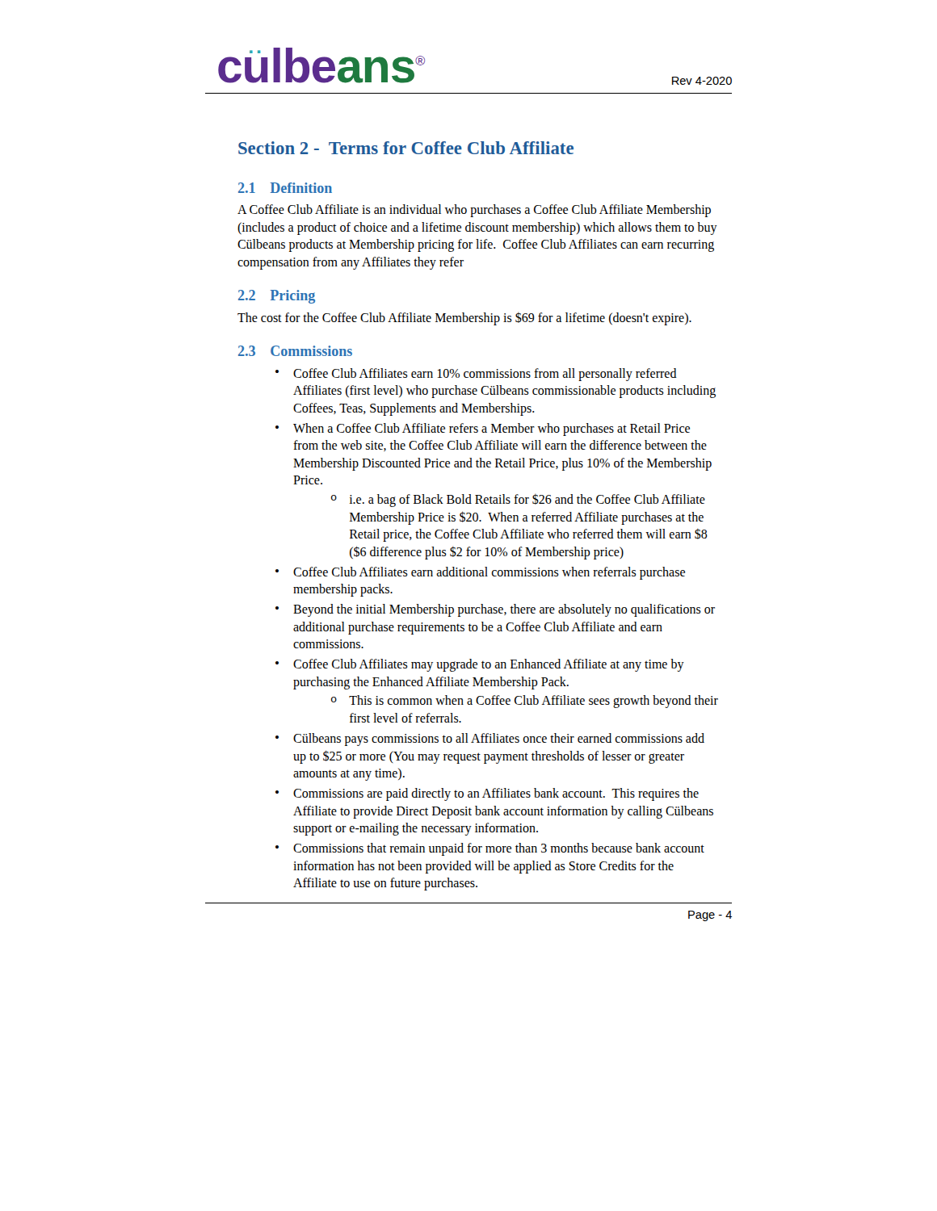c··u lbe ans®
Rev 4-2020
Section 2 - Terms for Coffee Club Affiliate
2.1 Definition
A Coffee Club Affiliate is an individual who purchases a Coffee Club Affiliate Membership (includes a product of choice and a lifetime discount membership) which allows them to buy Cülbeans products at Membership pricing for life. Coffee Club Affiliates can earn recurring compensation from any Affiliates they refer
2.2 Pricing
The cost for the Coffee Club Affiliate Membership is $69 for a lifetime (doesn't expire).
2.3 Commissions
Coffee Club Affiliates earn 10% commissions from all personally referred Affiliates (first level) who purchase Cülbeans commissionable products including Coffees, Teas, Supplements and Memberships.
When a Coffee Club Affiliate refers a Member who purchases at Retail Price from the web site, the Coffee Club Affiliate will earn the difference between the Membership Discounted Price and the Retail Price, plus 10% of the Membership Price.
i.e. a bag of Black Bold Retails for $26 and the Coffee Club Affiliate Membership Price is $20. When a referred Affiliate purchases at the Retail price, the Coffee Club Affiliate who referred them will earn $8 ($6 difference plus $2 for 10% of Membership price)
Coffee Club Affiliates earn additional commissions when referrals purchase membership packs.
Beyond the initial Membership purchase, there are absolutely no qualifications or additional purchase requirements to be a Coffee Club Affiliate and earn commissions.
Coffee Club Affiliates may upgrade to an Enhanced Affiliate at any time by purchasing the Enhanced Affiliate Membership Pack.
This is common when a Coffee Club Affiliate sees growth beyond their first level of referrals.
Cülbeans pays commissions to all Affiliates once their earned commissions add up to $25 or more (You may request payment thresholds of lesser or greater amounts at any time).
Commissions are paid directly to an Affiliates bank account. This requires the Affiliate to provide Direct Deposit bank account information by calling Cülbeans support or e-mailing the necessary information.
Commissions that remain unpaid for more than 3 months because bank account information has not been provided will be applied as Store Credits for the Affiliate to use on future purchases.
Page - 4